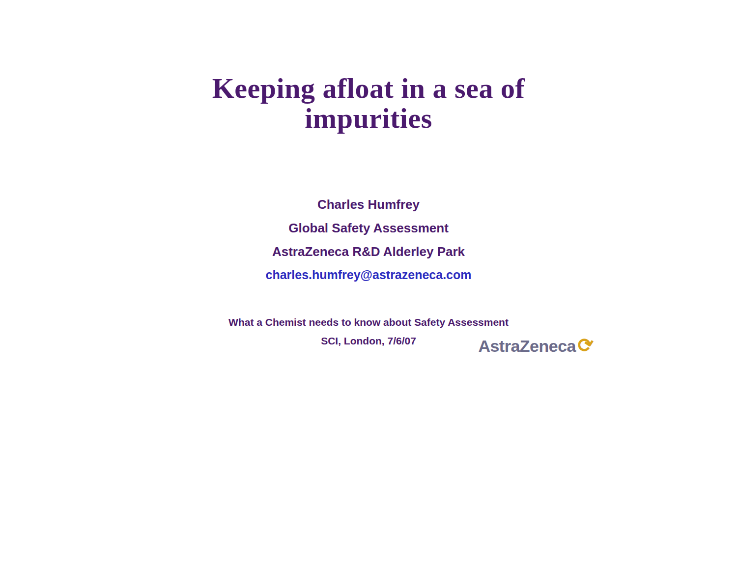Keeping afloat in a sea of impurities
Charles Humfrey
Global Safety Assessment
AstraZeneca R&D Alderley Park
charles.humfrey@astrazeneca.com
What a Chemist needs to know about Safety Assessment
SCI, London, 7/6/07
AstraZeneca⟳